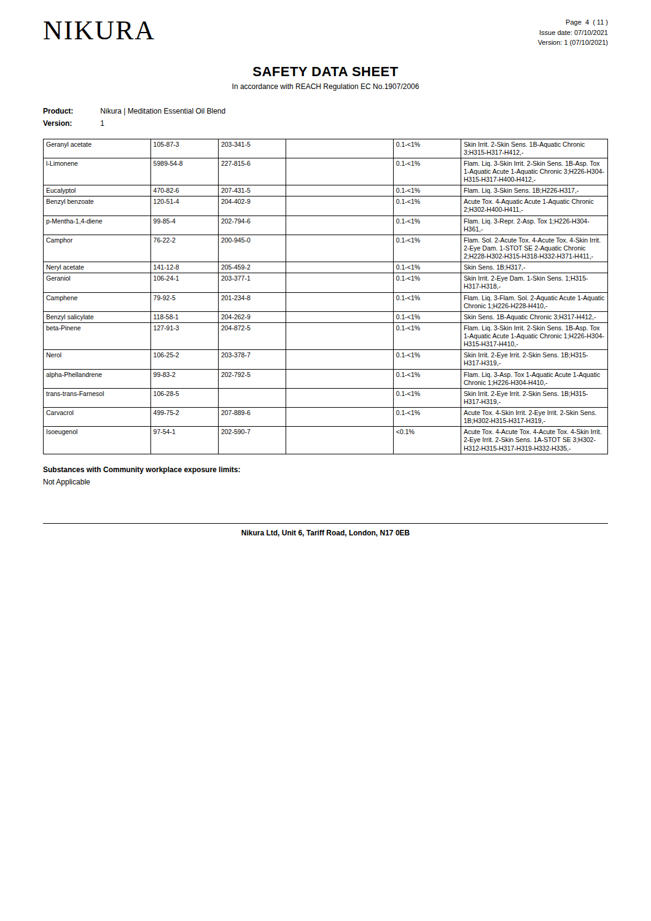NIKURA
Page 4 ( 11 )
Issue date: 07/10/2021
Version: 1 (07/10/2021)
SAFETY DATA SHEET
In accordance with REACH Regulation EC No.1907/2006
Product: Nikura | Meditation Essential Oil Blend
Version: 1
| Geranyl acetate | 105-87-3 | 203-341-5 | | 0.1-<1% | Skin Irrit. 2-Skin Sens. 1B-Aquatic Chronic 3;H315-H317-H412,- |
| l-Limonene | 5989-54-8 | 227-815-6 | | 0.1-<1% | Flam. Liq. 3-Skin Irrit. 2-Skin Sens. 1B-Asp. Tox 1-Aquatic Acute 1-Aquatic Chronic 3;H226-H304-H315-H317-H400-H412,- |
| Eucalyptol | 470-82-6 | 207-431-5 | | 0.1-<1% | Flam. Liq. 3-Skin Sens. 1B;H226-H317,- |
| Benzyl benzoate | 120-51-4 | 204-402-9 | | 0.1-<1% | Acute Tox. 4-Aquatic Acute 1-Aquatic Chronic 2;H302-H400-H411,- |
| p-Mentha-1,4-diene | 99-85-4 | 202-794-6 | | 0.1-<1% | Flam. Liq. 3-Repr. 2-Asp. Tox 1;H226-H304-H361,- |
| Camphor | 76-22-2 | 200-945-0 | | 0.1-<1% | Flam. Sol. 2-Acute Tox. 4-Acute Tox. 4-Skin Irrit. 2-Eye Dam. 1-STOT SE 2-Aquatic Chronic 2;H228-H302-H315-H318-H332-H371-H411,- |
| Neryl acetate | 141-12-8 | 205-459-2 | | 0.1-<1% | Skin Sens. 1B;H317,- |
| Geraniol | 106-24-1 | 203-377-1 | | 0.1-<1% | Skin Irrit. 2-Eye Dam. 1-Skin Sens. 1;H315-H317-H318,- |
| Camphene | 79-92-5 | 201-234-8 | | 0.1-<1% | Flam. Liq. 3-Flam. Sol. 2-Aquatic Acute 1-Aquatic Chronic 1;H226-H228-H410,- |
| Benzyl salicylate | 118-58-1 | 204-262-9 | | 0.1-<1% | Skin Sens. 1B-Aquatic Chronic 3;H317-H412,- |
| beta-Pinene | 127-91-3 | 204-872-5 | | 0.1-<1% | Flam. Liq. 3-Skin Irrit. 2-Skin Sens. 1B-Asp. Tox 1-Aquatic Acute 1-Aquatic Chronic 1;H226-H304-H315-H317-H410,- |
| Nerol | 106-25-2 | 203-378-7 | | 0.1-<1% | Skin Irrit. 2-Eye Irrit. 2-Skin Sens. 1B;H315-H317-H319,- |
| alpha-Phellandrene | 99-83-2 | 202-792-5 | | 0.1-<1% | Flam. Liq. 3-Asp. Tox 1-Aquatic Acute 1-Aquatic Chronic 1;H226-H304-H410,- |
| trans-trans-Farnesol | 106-28-5 | | | 0.1-<1% | Skin Irrit. 2-Eye Irrit. 2-Skin Sens. 1B;H315-H317-H319,- |
| Carvacrol | 499-75-2 | 207-889-6 | | 0.1-<1% | Acute Tox. 4-Skin Irrit. 2-Eye Irrit. 2-Skin Sens. 1B;H302-H315-H317-H319,- |
| Isoeugenol | 97-54-1 | 202-590-7 | | <0.1% | Acute Tox. 4-Acute Tox. 4-Acute Tox. 4-Skin Irrit. 2-Eye Irrit. 2-Skin Sens. 1A-STOT SE 3;H302-H312-H315-H317-H319-H332-H335,- |
Substances with Community workplace exposure limits:
Not Applicable
Nikura Ltd, Unit 6, Tariff Road, London, N17 0EB